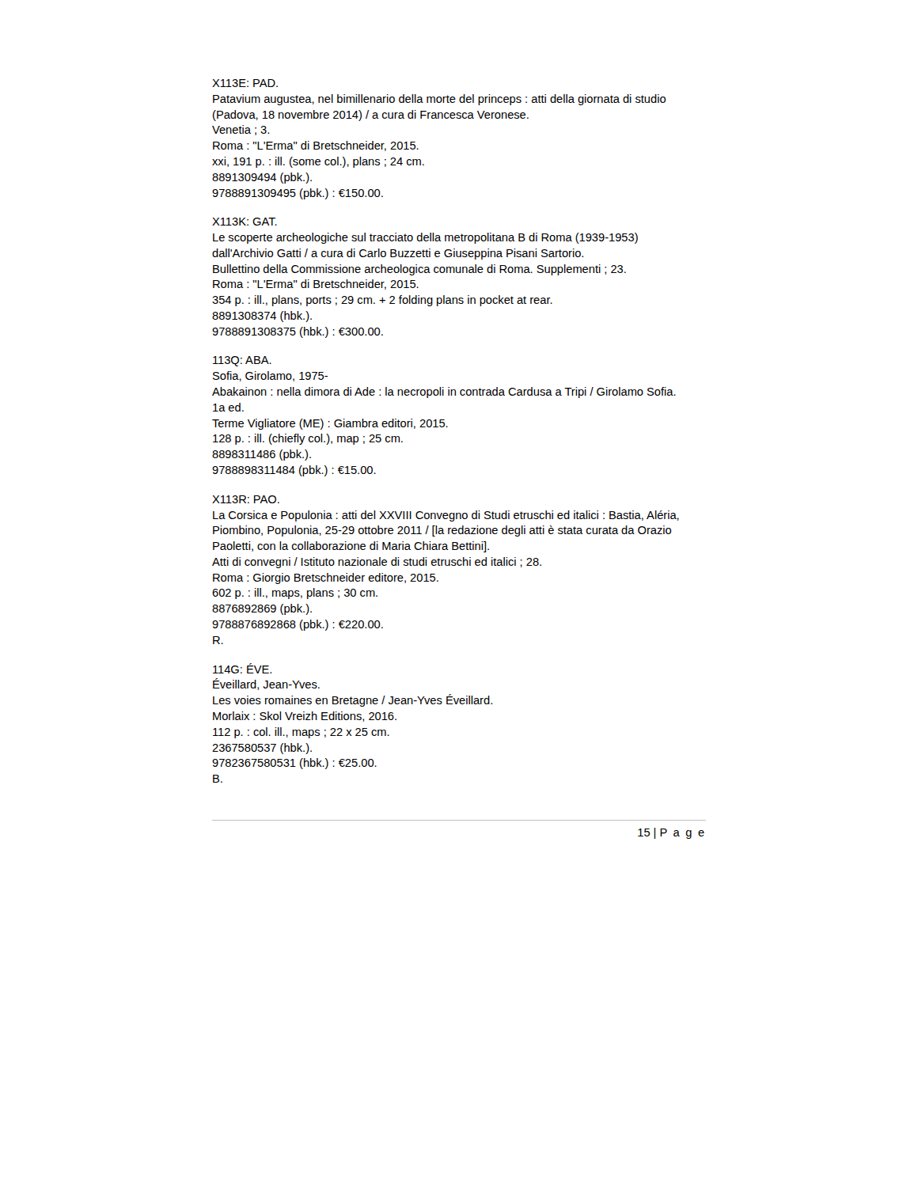X113E: PAD.
Patavium augustea, nel bimillenario della morte del princeps : atti della giornata di studio (Padova, 18 novembre 2014) / a cura di Francesca Veronese.
Venetia ; 3.
Roma : "L'Erma" di Bretschneider, 2015.
xxi, 191 p. : ill. (some col.), plans ; 24 cm.
8891309494 (pbk.).
9788891309495 (pbk.) : €150.00.
X113K: GAT.
Le scoperte archeologiche sul tracciato della metropolitana B di Roma (1939-1953) dall'Archivio Gatti / a cura di Carlo Buzzetti e Giuseppina Pisani Sartorio.
Bullettino della Commissione archeologica comunale di Roma. Supplementi ; 23.
Roma : "L'Erma" di Bretschneider, 2015.
354 p. : ill., plans, ports ; 29 cm. + 2 folding plans in pocket at rear.
8891308374 (hbk.).
9788891308375 (hbk.) : €300.00.
113Q: ABA.
Sofia, Girolamo, 1975-
Abakainon : nella dimora di Ade : la necropoli in contrada Cardusa a Tripi / Girolamo Sofia.
1a ed.
Terme Vigliatore (ME) : Giambra editori, 2015.
128 p. : ill. (chiefly col.), map ; 25 cm.
8898311486 (pbk.).
9788898311484 (pbk.) : €15.00.
X113R: PAO.
La Corsica e Populonia : atti del XXVIII Convegno di Studi etruschi ed italici : Bastia, Aléria, Piombino, Populonia, 25-29 ottobre 2011 / [la redazione degli atti è stata curata da Orazio Paoletti, con la collaborazione di Maria Chiara Bettini].
Atti di convegni / Istituto nazionale di studi etruschi ed italici ; 28.
Roma : Giorgio Bretschneider editore, 2015.
602 p. : ill., maps, plans ; 30 cm.
8876892869 (pbk.).
9788876892868 (pbk.) : €220.00.
R.
114G: ÉVE.
Éveillard, Jean-Yves.
Les voies romaines en Bretagne / Jean-Yves Éveillard.
Morlaix : Skol Vreizh Editions, 2016.
112 p. : col. ill., maps ; 22 x 25 cm.
2367580537 (hbk.).
9782367580531 (hbk.) : €25.00.
B.
15 | P a g e